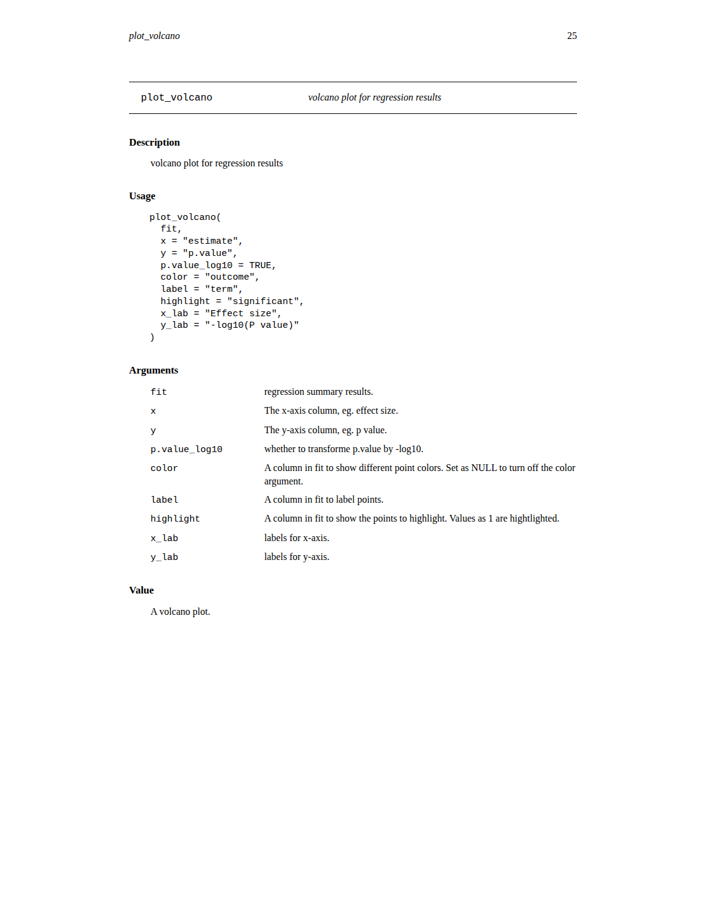plot_volcano 25
| plot_volcano | volcano plot for regression results |
Description
volcano plot for regression results
Usage
plot_volcano(
  fit,
  x = "estimate",
  y = "p.value",
  p.value_log10 = TRUE,
  color = "outcome",
  label = "term",
  highlight = "significant",
  x_lab = "Effect size",
  y_lab = "-log10(P value)"
)
Arguments
fit
regression summary results.
x
The x-axis column, eg. effect size.
y
The y-axis column, eg. p value.
p.value_log10
whether to transforme p.value by -log10.
color
A column in fit to show different point colors. Set as NULL to turn off the color argument.
label
A column in fit to label points.
highlight
A column in fit to show the points to highlight. Values as 1 are hightlighted.
x_lab
labels for x-axis.
y_lab
labels for y-axis.
Value
A volcano plot.